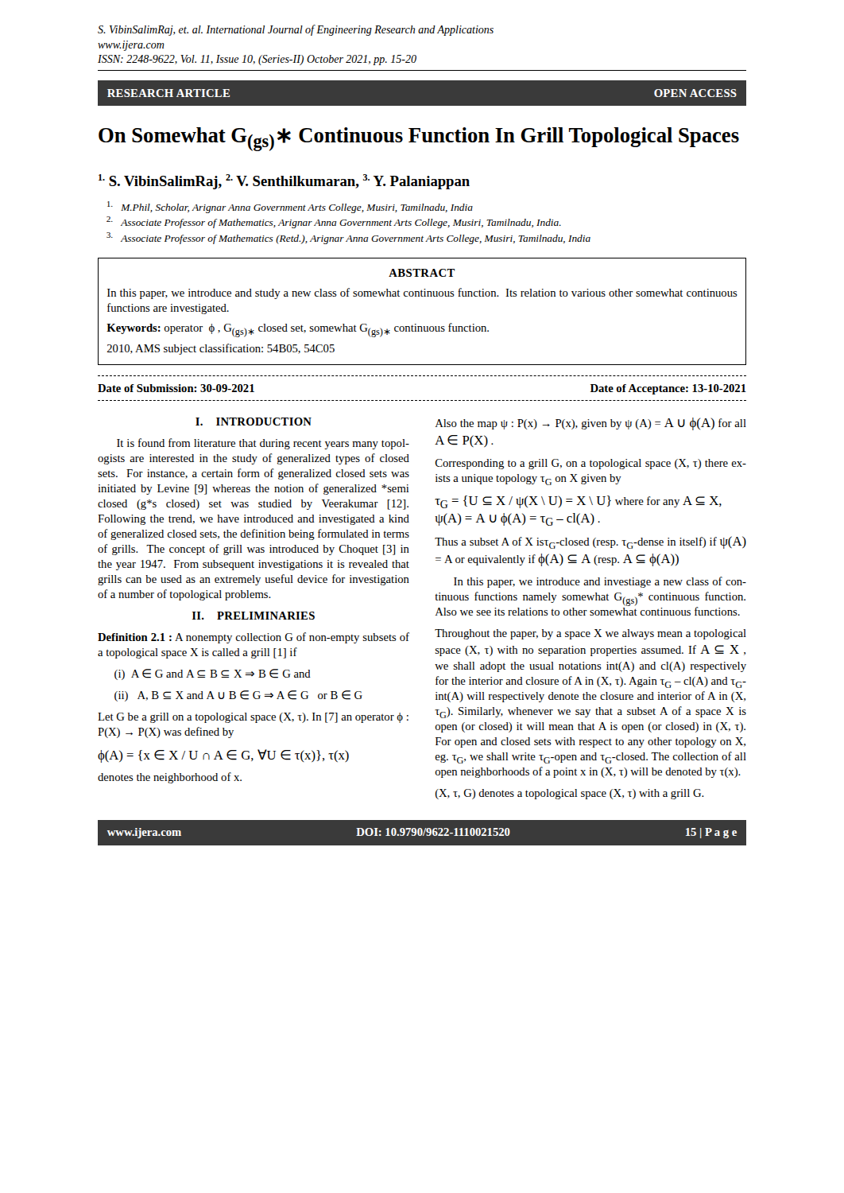S. VibinSalimRaj, et. al. International Journal of Engineering Research and Applications
www.ijera.com
ISSN: 2248-9622, Vol. 11, Issue 10, (Series-II) October 2021, pp. 15-20
RESEARCH ARTICLE OPEN ACCESS
On Somewhat G(gs)∗ Continuous Function In Grill Topological Spaces
1. S. VibinSalimRaj, 2. V. Senthilkumaran, 3. Y. Palaniappan
1. M.Phil, Scholar, Arignar Anna Government Arts College, Musiri, Tamilnadu, India
2. Associate Professor of Mathematics, Arignar Anna Government Arts College, Musiri, Tamilnadu, India.
3. Associate Professor of Mathematics (Retd.), Arignar Anna Government Arts College, Musiri, Tamilnadu, India
ABSTRACT
In this paper, we introduce and study a new class of somewhat continuous function. Its relation to various other somewhat continuous functions are investigated.
Keywords: operator ϕ , G(gs)∗ closed set, somewhat G(gs)∗ continuous function.
2010, AMS subject classification: 54B05, 54C05
Date of Submission: 30-09-2021 Date of Acceptance: 13-10-2021
I. INTRODUCTION
It is found from literature that during recent years many topologists are interested in the study of generalized types of closed sets. For instance, a certain form of generalized closed sets was initiated by Levine [9] whereas the notion of generalized *semi closed (g*s closed) set was studied by Veerakumar [12]. Following the trend, we have introduced and investigated a kind of generalized closed sets, the definition being formulated in terms of grills. The concept of grill was introduced by Choquet [3] in the year 1947. From subsequent investigations it is revealed that grills can be used as an extremely useful device for investigation of a number of topological problems.
II. PRELIMINARIES
Definition 2.1 : A nonempty collection G of non-empty subsets of a topological space X is called a grill [1] if
(i) A ∈ G and A ⊆ B ⊆ X ⇒ B ∈ G and
(ii) A, B ⊆ X and A ∪ B ∈ G ⇒ A ∈ G or B ∈ G
Let G be a grill on a topological space (X, τ). In [7] an operator ϕ : P(X) → P(X) was defined by
ϕ(A) = {x ∈ X / U ∩ A ∈ G, ∀U ∈ τ(x)}, τ(x)
denotes the neighborhood of x.
Also the map ψ : P(x) → P(x), given by ψ (A) = A ∪ ϕ(A) for all A ∈ P(X) .
Corresponding to a grill G, on a topological space (X, τ) there exists a unique topology τG on X given by
τG = {U ⊆ X / ψ(X \ U) = X \ U} where for any A ⊆ X, ψ(A) = A ∪ ϕ(A) = τG – cl(A) .
Thus a subset A of X isτG-closed (resp. τG-dense in itself) if ψ(A) = A or equivalently if ϕ(A) ⊆ A (resp. A ⊆ ϕ(A))
In this paper, we introduce and investiage a new class of continuous functions namely somewhat G(gs)* continuous function. Also we see its relations to other somewhat continuous functions.
Throughout the paper, by a space X we always mean a topological space (X, τ) with no separation properties assumed. If A ⊆ X , we shall adopt the usual notations int(A) and cl(A) respectively for the interior and closure of A in (X, τ). Again τG – cl(A) and τG-int(A) will respectively denote the closure and interior of A in (X, τG). Similarly, whenever we say that a subset A of a space X is open (or closed) it will mean that A is open (or closed) in (X, τ). For open and closed sets with respect to any other topology on X, eg. τG, we shall write τG-open and τG-closed. The collection of all open neighborhoods of a point x in (X, τ) will be denoted by τ(x).
(X, τ, G) denotes a topological space (X, τ) with a grill G.
www.ijera.com DOI: 10.9790/9622-1110021520 15 | P a g e